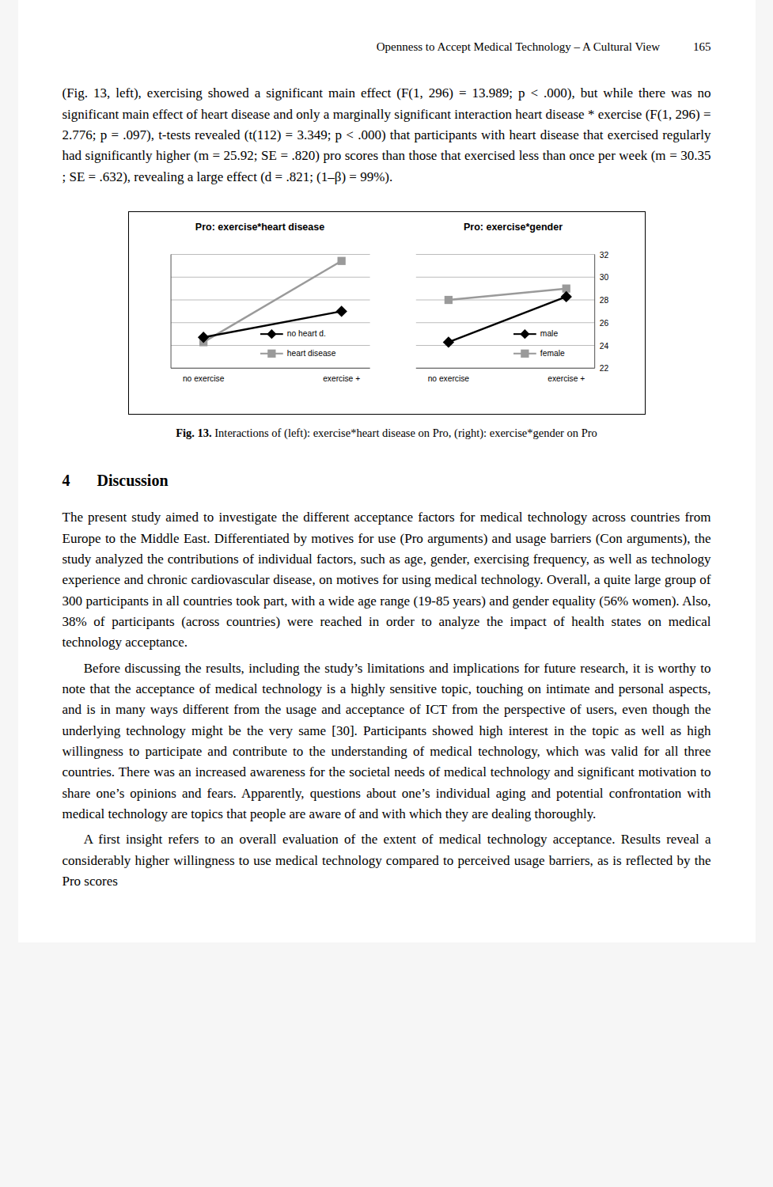Openness to Accept Medical Technology – A Cultural View 165
(Fig. 13, left), exercising showed a significant main effect (F(1, 296) = 13.989; p < .000), but while there was no significant main effect of heart disease and only a marginally significant interaction heart disease * exercise (F(1, 296) = 2.776; p = .097), t-tests revealed (t(112) = 3.349; p < .000) that participants with heart disease that exercised regularly had significantly higher (m = 25.92; SE = .820) pro scores than those that exercised less than once per week (m = 30.35 ; SE = .632), revealing a large effect (d = .821; (1–β) = 99%).
Pro: exercise*heart disease
no heart d. heart disease no exercise exercise +
Pro: exercise*gender
32 30 28 26 24 22 male female no exercise exercise +
Fig. 13. Interactions of (left): exercise*heart disease on Pro, (right): exercise*gender on Pro
4 Discussion
The present study aimed to investigate the different acceptance factors for medical technology across countries from Europe to the Middle East. Differentiated by motives for use (Pro arguments) and usage barriers (Con arguments), the study analyzed the contributions of individual factors, such as age, gender, exercising frequency, as well as technology experience and chronic cardiovascular disease, on motives for using medical technology. Overall, a quite large group of 300 participants in all countries took part, with a wide age range (19-85 years) and gender equality (56% women). Also, 38% of participants (across countries) were reached in order to analyze the impact of health states on medical technology acceptance.
Before discussing the results, including the study’s limitations and implications for future research, it is worthy to note that the acceptance of medical technology is a highly sensitive topic, touching on intimate and personal aspects, and is in many ways different from the usage and acceptance of ICT from the perspective of users, even though the underlying technology might be the very same [30]. Participants showed high interest in the topic as well as high willingness to participate and contribute to the understanding of medical technology, which was valid for all three countries. There was an increased awareness for the societal needs of medical technology and significant motivation to share one’s opinions and fears. Apparently, questions about one’s individual aging and potential confrontation with medical technology are topics that people are aware of and with which they are dealing thoroughly.
A first insight refers to an overall evaluation of the extent of medical technology acceptance. Results reveal a considerably higher willingness to use medical technology compared to perceived usage barriers, as is reflected by the Pro scores